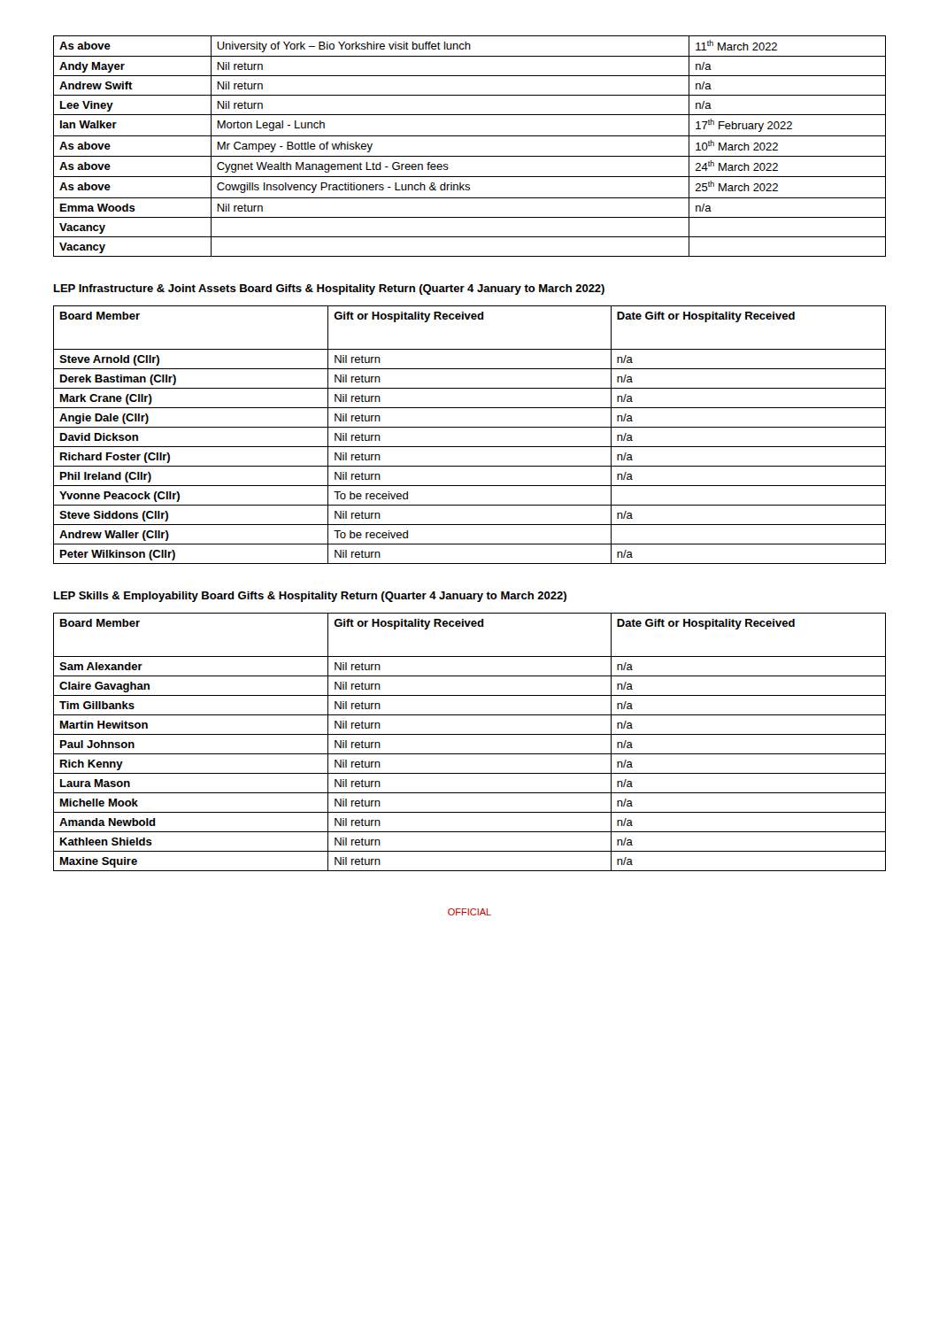| As above | University of York – Bio Yorkshire visit buffet lunch | 11 th March 2022 |
| Andy Mayer | Nil return | n/a |
| Andrew Swift | Nil return | n/a |
| Lee Viney | Nil return | n/a |
| Ian Walker | Morton Legal - Lunch | 17 th February 2022 |
| As above | Mr Campey - Bottle of whiskey | 10 th March 2022 |
| As above | Cygnet Wealth Management Ltd - Green fees | 24 th March 2022 |
| As above | Cowgills Insolvency Practitioners - Lunch & drinks | 25 th March 2022 |
| Emma Woods | Nil return | n/a |
| Vacancy | | |
| Vacancy | | |
LEP Infrastructure & Joint Assets Board Gifts & Hospitality Return (Quarter 4 January to March 2022)
| Board Member | Gift or Hospitality Received | Date Gift or Hospitality Received |
| --- | --- | --- |
| Steve Arnold (Cllr) | Nil return | n/a |
| Derek Bastiman (Cllr) | Nil return | n/a |
| Mark Crane (Cllr) | Nil return | n/a |
| Angie Dale (Cllr) | Nil return | n/a |
| David Dickson | Nil return | n/a |
| Richard Foster (Cllr) | Nil return | n/a |
| Phil Ireland (Cllr) | Nil return | n/a |
| Yvonne Peacock (Cllr) | To be received | |
| Steve Siddons (Cllr) | Nil return | n/a |
| Andrew Waller (Cllr) | To be received | |
| Peter Wilkinson (Cllr) | Nil return | n/a |
LEP Skills & Employability Board Gifts & Hospitality Return (Quarter 4 January to March 2022)
| Board Member | Gift or Hospitality Received | Date Gift or Hospitality Received |
| --- | --- | --- |
| Sam Alexander | Nil return | n/a |
| Claire Gavaghan | Nil return | n/a |
| Tim Gillbanks | Nil return | n/a |
| Martin Hewitson | Nil return | n/a |
| Paul Johnson | Nil return | n/a |
| Rich Kenny | Nil return | n/a |
| Laura Mason | Nil return | n/a |
| Michelle Mook | Nil return | n/a |
| Amanda Newbold | Nil return | n/a |
| Kathleen Shields | Nil return | n/a |
| Maxine Squire | Nil return | n/a |
OFFICIAL